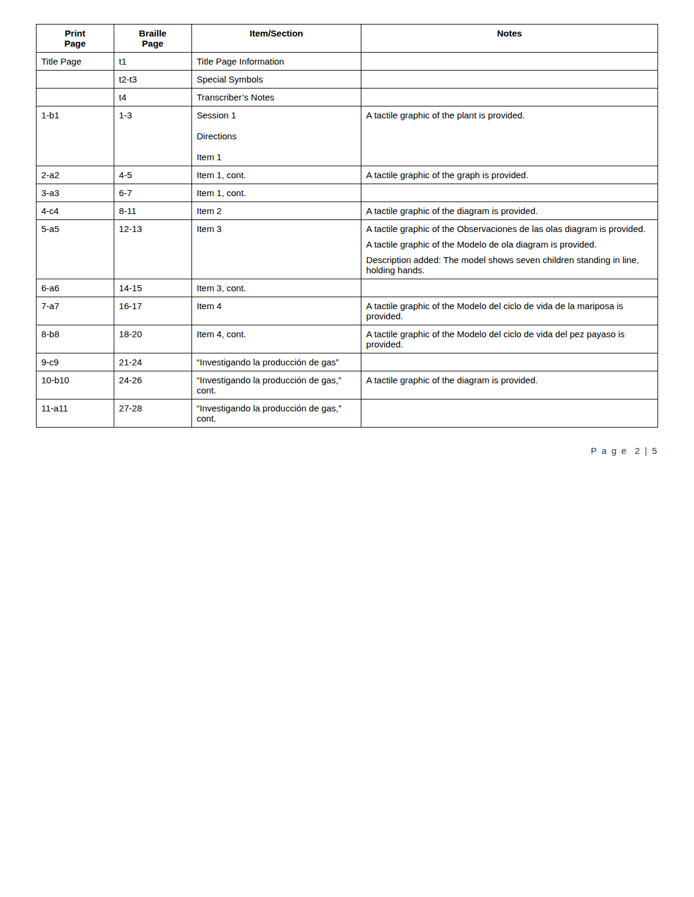| Print Page | Braille Page | Item/Section | Notes |
| --- | --- | --- | --- |
| Title Page | t1 | Title Page Information | |
| | t2-t3 | Special Symbols | |
| | t4 | Transcriber’s Notes | |
| 1-b1 | 1-3 | Session 1 Directions Item 1 | A tactile graphic of the plant is provided. |
| 2-a2 | 4-5 | Item 1, cont. | A tactile graphic of the graph is provided. |
| 3-a3 | 6-7 | Item 1, cont. | |
| 4-c4 | 8-11 | Item 2 | A tactile graphic of the diagram is provided. |
| 5-a5 | 12-13 | Item 3 | A tactile graphic of the Observaciones de las olas diagram is provided. A tactile graphic of the Modelo de ola diagram is provided. Description added: The model shows seven children standing in line, holding hands. |
| 6-a6 | 14-15 | Item 3, cont. | |
| 7-a7 | 16-17 | Item 4 | A tactile graphic of the Modelo del ciclo de vida de la mariposa is provided. |
| 8-b8 | 18-20 | Item 4, cont. | A tactile graphic of the Modelo del ciclo de vida del pez payaso is provided. |
| 9-c9 | 21-24 | “Investigando la producción de gas” | |
| 10-b10 | 24-26 | “Investigando la producción de gas,” cont. | A tactile graphic of the diagram is provided. |
| 11-a11 | 27-28 | “Investigando la producción de gas,” cont. | |
P a g e 2 | 5